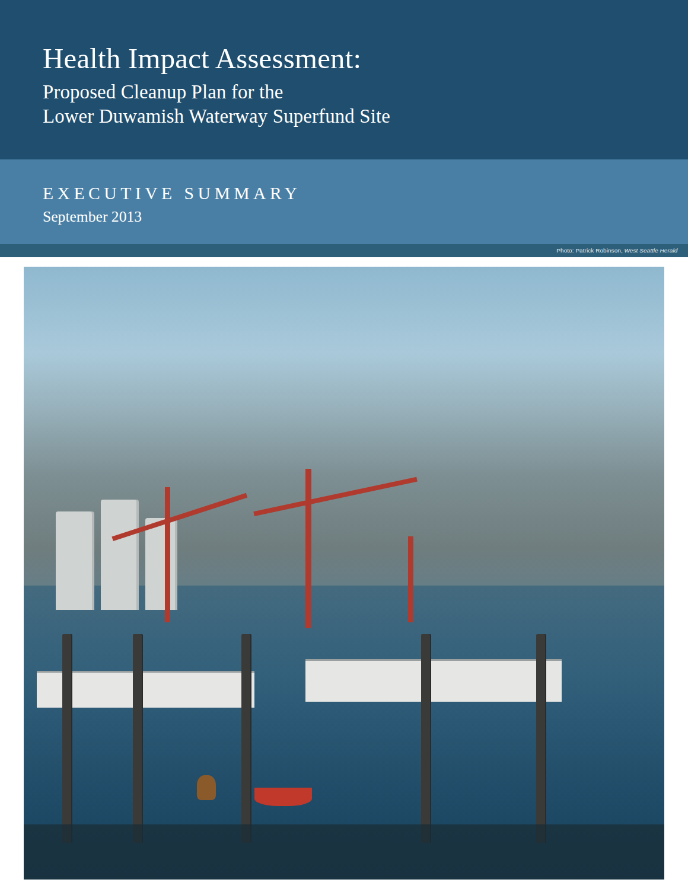Health Impact Assessment:
Proposed Cleanup Plan for the
Lower Duwamish Waterway Superfund Site
Executive Summary
September 2013
Photo: Patrick Robinson, West Seattle Herald